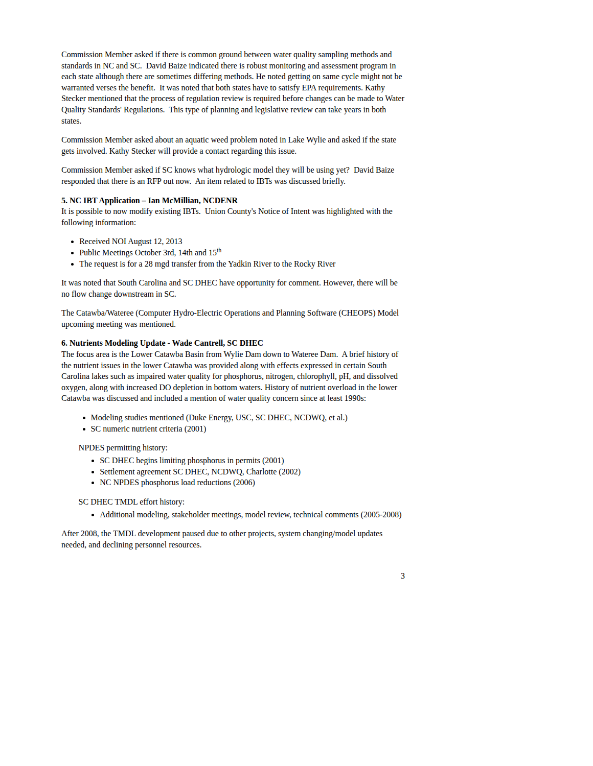Commission Member asked if there is common ground between water quality sampling methods and standards in NC and SC. David Baize indicated there is robust monitoring and assessment program in each state although there are sometimes differing methods. He noted getting on same cycle might not be warranted verses the benefit. It was noted that both states have to satisfy EPA requirements. Kathy Stecker mentioned that the process of regulation review is required before changes can be made to Water Quality Standards' Regulations. This type of planning and legislative review can take years in both states.
Commission Member asked about an aquatic weed problem noted in Lake Wylie and asked if the state gets involved. Kathy Stecker will provide a contact regarding this issue.
Commission Member asked if SC knows what hydrologic model they will be using yet? David Baize responded that there is an RFP out now. An item related to IBTs was discussed briefly.
5. NC IBT Application – Ian McMillian, NCDENR
It is possible to now modify existing IBTs. Union County's Notice of Intent was highlighted with the following information:
Received NOI August 12, 2013
Public Meetings October 3rd, 14th and 15th
The request is for a 28 mgd transfer from the Yadkin River to the Rocky River
It was noted that South Carolina and SC DHEC have opportunity for comment. However, there will be no flow change downstream in SC.
The Catawba/Wateree (Computer Hydro-Electric Operations and Planning Software (CHEOPS) Model upcoming meeting was mentioned.
6. Nutrients Modeling Update - Wade Cantrell, SC DHEC
The focus area is the Lower Catawba Basin from Wylie Dam down to Wateree Dam. A brief history of the nutrient issues in the lower Catawba was provided along with effects expressed in certain South Carolina lakes such as impaired water quality for phosphorus, nitrogen, chlorophyll, pH, and dissolved oxygen, along with increased DO depletion in bottom waters. History of nutrient overload in the lower Catawba was discussed and included a mention of water quality concern since at least 1990s:
Modeling studies mentioned (Duke Energy, USC, SC DHEC, NCDWQ, et al.)
SC numeric nutrient criteria (2001)
NPDES permitting history:
SC DHEC begins limiting phosphorus in permits (2001)
Settlement agreement SC DHEC, NCDWQ, Charlotte (2002)
NC NPDES phosphorus load reductions (2006)
SC DHEC TMDL effort history:
Additional modeling, stakeholder meetings, model review, technical comments (2005-2008)
After 2008, the TMDL development paused due to other projects, system changing/model updates needed, and declining personnel resources.
3